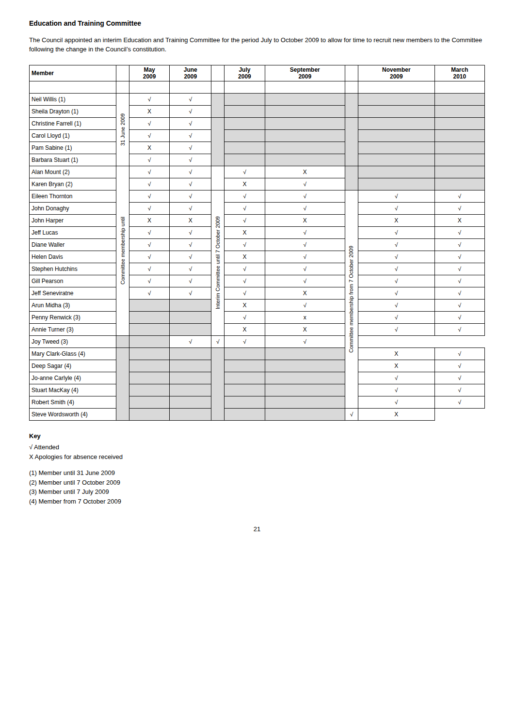Education and Training Committee
The Council appointed an interim Education and Training Committee for the period July to October 2009 to allow for time to recruit new members to the Committee following the change in the Council’s constitution.
| Member | | May 2009 | June 2009 | | July 2009 | September 2009 | | November 2009 | March 2010 |
| --- | --- | --- | --- | --- | --- | --- | --- | --- | --- |
| Neil Willis (1) | 31 June 2009 | √ | √ | | | | | | |
| Sheila Drayton (1) | X | √ | | | | |
| Christine Farrell (1) | √ | √ | | | | | | |
| Carol Lloyd (1) | √ | √ | | | | |
| Pam Sabine (1) | X | √ | | | | |
| Barbara Stuart (1) | √ | √ | | | | |
| Alan Mount (2) | Committee membership until | √ | √ | | √ | X | | | |
| Karen Bryan (2) | √ | √ | X | √ | | |
| Eileen Thornton | √ | √ | Interim Committee until 7 October 2009 | √ | √ | Committee membership from 7 October 2009 | √ | √ |
| John Donaghy | √ | √ | √ | √ | √ | √ |
| John Harper | X | X | √ | X | X | X |
| Jeff Lucas | √ | √ | X | √ | √ | √ |
| Diane Waller | √ | √ | √ | √ | √ | √ |
| Helen Davis | √ | √ | X | √ | √ | √ |
| Stephen Hutchins | √ | √ | √ | √ | √ | √ |
| Gill Pearson | √ | √ | √ | √ | √ | √ |
| Jeff Seneviratne | √ | √ | √ | X | √ | √ |
| Arun Midha (3) | | | X | √ | √ | √ |
| Penny Renwick (3) | | | √ | x | √ | √ |
| Annie Turner (3) | | | X | X | √ | √ |
| Joy Tweed (3) | | | √ | √ | √ | √ |
| Mary Clark-Glass (4) | | | | | | | X | √ |
| Deep Sagar (4) | | | | | X | √ |
| Jo-anne Carlyle (4) | | | | | √ | √ |
| Stuart MacKay (4) | | | | | √ | √ |
| Robert Smith (4) | | | | | √ | √ |
| Steve Wordsworth (4) | | | | | √ | X |
Key
√ Attended
X Apologies for absence received
(1) Member until 31 June 2009
(2) Member until 7 October 2009
(3) Member until 7 July 2009
(4) Member from 7 October 2009
21